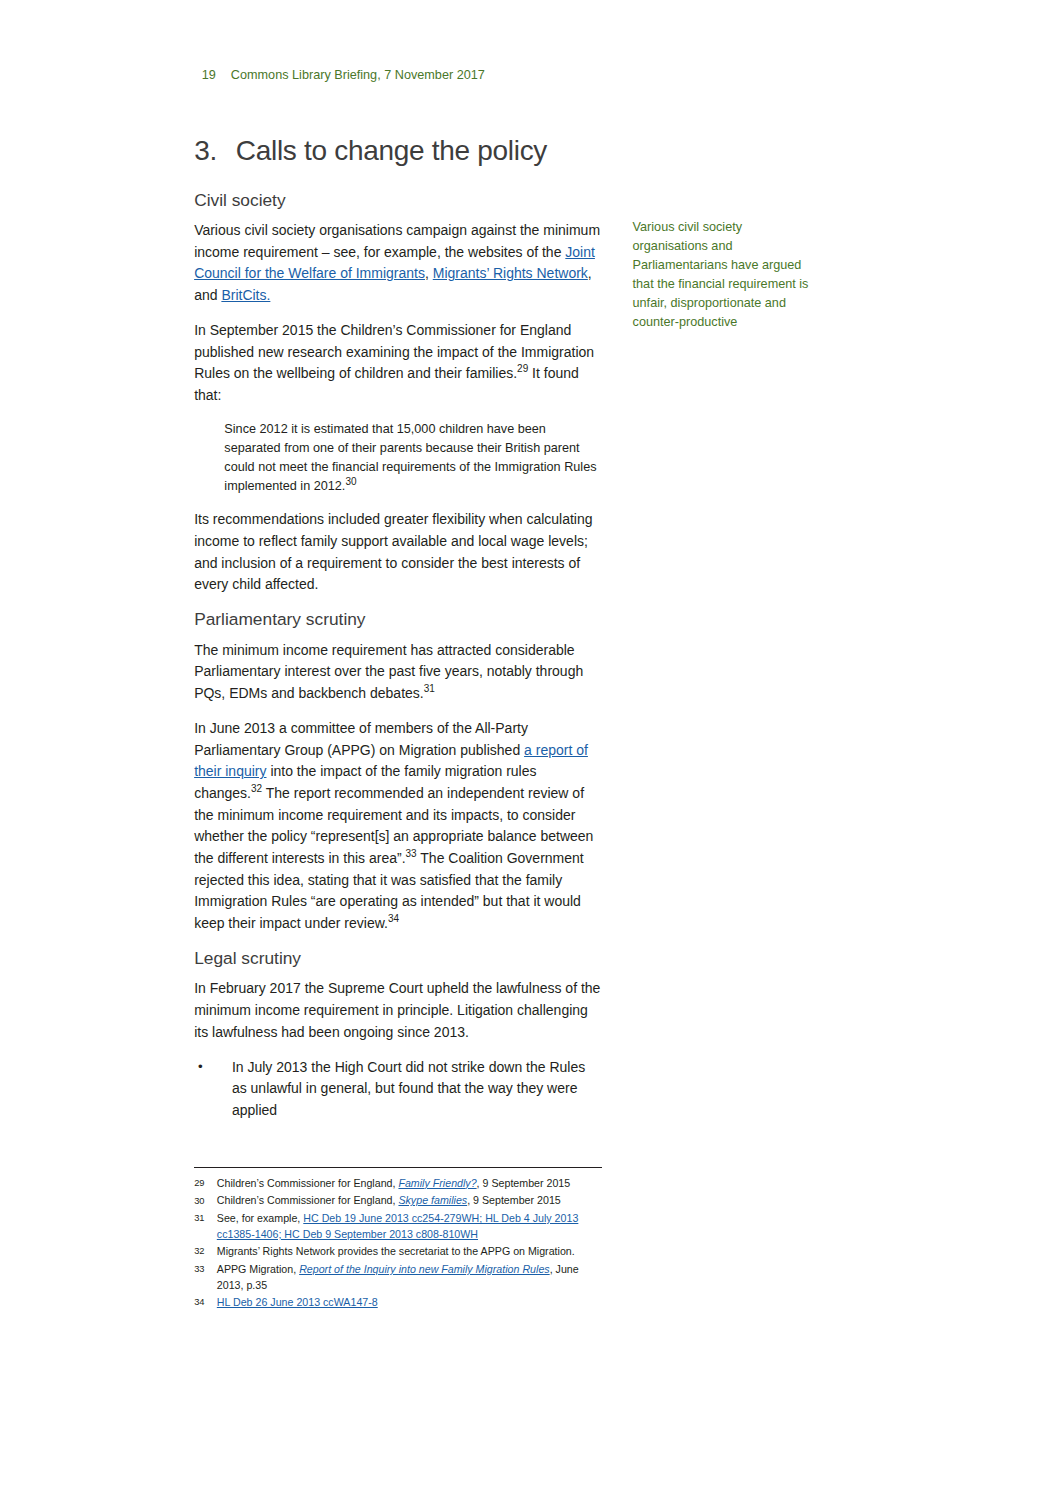19 Commons Library Briefing, 7 November 2017
3. Calls to change the policy
Civil society
Various civil society organisations campaign against the minimum income requirement – see, for example, the websites of the Joint Council for the Welfare of Immigrants, Migrants’ Rights Network, and BritCits.
In September 2015 the Children’s Commissioner for England published new research examining the impact of the Immigration Rules on the wellbeing of children and their families.29 It found that:
Since 2012 it is estimated that 15,000 children have been separated from one of their parents because their British parent could not meet the financial requirements of the Immigration Rules implemented in 2012.30
Its recommendations included greater flexibility when calculating income to reflect family support available and local wage levels; and inclusion of a requirement to consider the best interests of every child affected.
Parliamentary scrutiny
The minimum income requirement has attracted considerable Parliamentary interest over the past five years, notably through PQs, EDMs and backbench debates.31
In June 2013 a committee of members of the All-Party Parliamentary Group (APPG) on Migration published a report of their inquiry into the impact of the family migration rules changes.32 The report recommended an independent review of the minimum income requirement and its impacts, to consider whether the policy “represent[s] an appropriate balance between the different interests in this area”.33 The Coalition Government rejected this idea, stating that it was satisfied that the family Immigration Rules “are operating as intended” but that it would keep their impact under review.34
Legal scrutiny
In February 2017 the Supreme Court upheld the lawfulness of the minimum income requirement in principle. Litigation challenging its lawfulness had been ongoing since 2013.
In July 2013 the High Court did not strike down the Rules as unlawful in general, but found that the way they were applied
Various civil society organisations and Parliamentarians have argued that the financial requirement is unfair, disproportionate and counter-productive
29
Children’s Commissioner for England, Family Friendly?, 9 September 2015
30
Children’s Commissioner for England, Skype families, 9 September 2015
31
See, for example, HC Deb 19 June 2013 cc254-279WH; HL Deb 4 July 2013 cc1385-1406; HC Deb 9 September 2013 c808-810WH
32
Migrants’ Rights Network provides the secretariat to the APPG on Migration.
33
APPG Migration, Report of the Inquiry into new Family Migration Rules, June 2013, p.35
34
HL Deb 26 June 2013 ccWA147-8